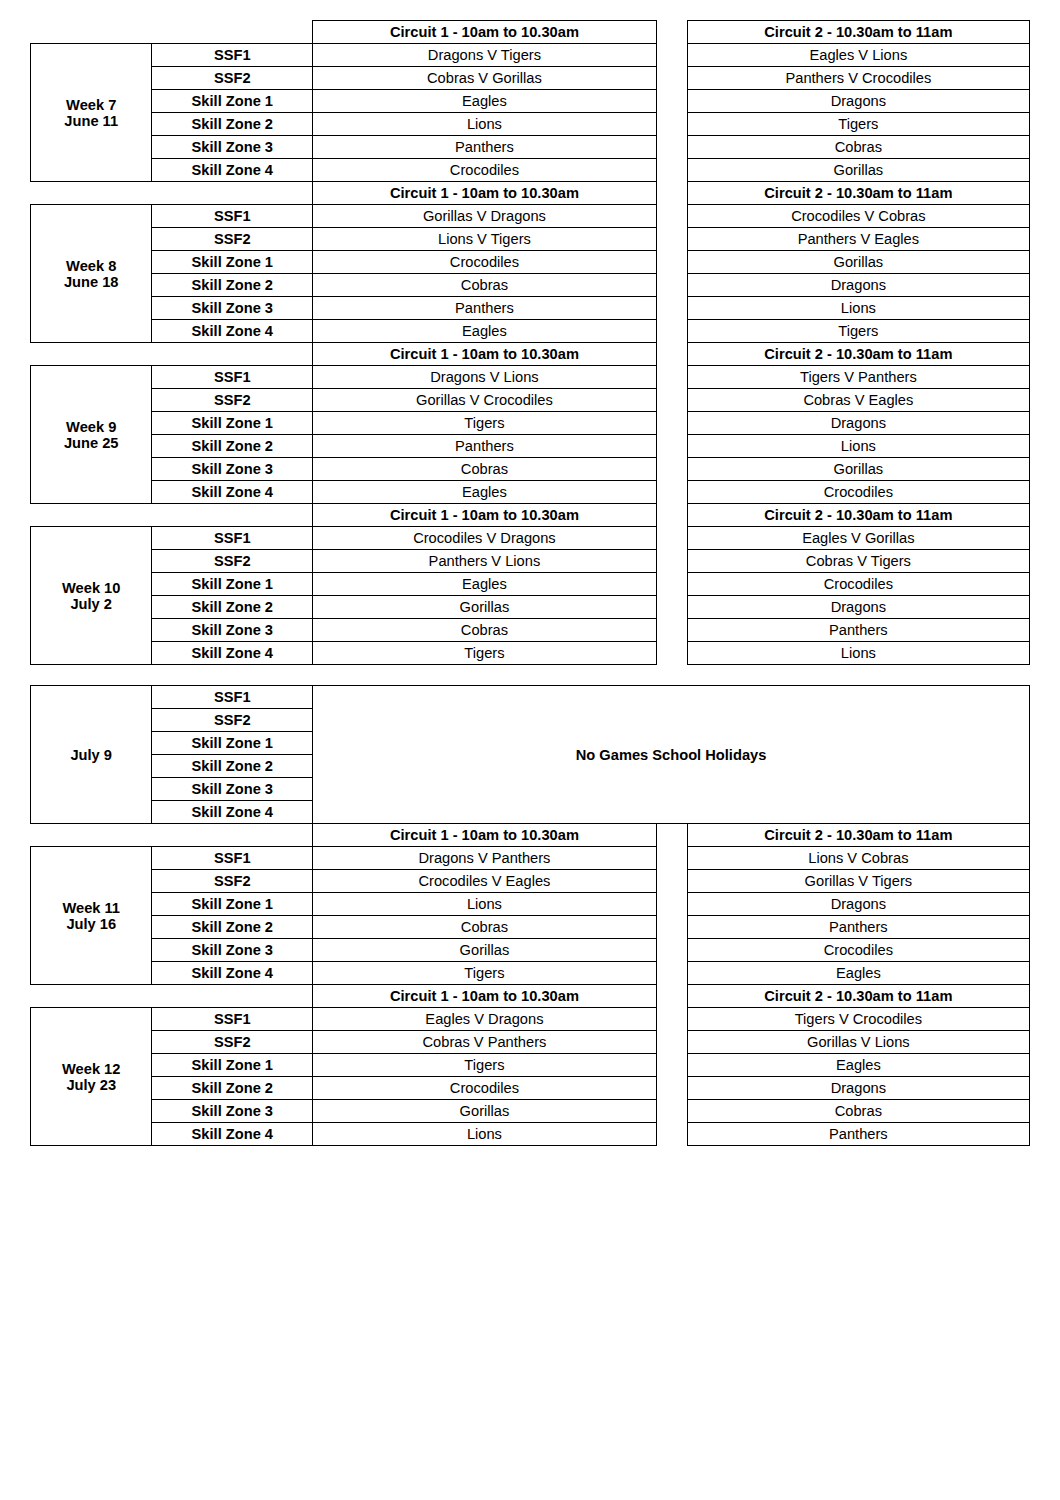| | | Circuit 1 - 10am to 10.30am | | Circuit 2 - 10.30am to 11am |
| Week 7 June 11 | SSF1 | Dragons V Tigers | | Eagles V Lions |
| SSF2 | Cobras V Gorillas | | Panthers V Crocodiles |
| Skill Zone 1 | Eagles | | Dragons |
| Skill Zone 2 | Lions | | Tigers |
| Skill Zone 3 | Panthers | | Cobras |
| Skill Zone 4 | Crocodiles | | Gorillas |
| | | Circuit 1 - 10am to 10.30am | | Circuit 2 - 10.30am to 11am |
| Week 8 June 18 | SSF1 | Gorillas V Dragons | | Crocodiles V Cobras |
| SSF2 | Lions V Tigers | | Panthers V Eagles |
| Skill Zone 1 | Crocodiles | | Gorillas |
| Skill Zone 2 | Cobras | | Dragons |
| Skill Zone 3 | Panthers | | Lions |
| Skill Zone 4 | Eagles | | Tigers |
| | | Circuit 1 - 10am to 10.30am | | Circuit 2 - 10.30am to 11am |
| Week 9 June 25 | SSF1 | Dragons V Lions | | Tigers V Panthers |
| SSF2 | Gorillas V Crocodiles | | Cobras V Eagles |
| Skill Zone 1 | Tigers | | Dragons |
| Skill Zone 2 | Panthers | | Lions |
| Skill Zone 3 | Cobras | | Gorillas |
| Skill Zone 4 | Eagles | | Crocodiles |
| | | Circuit 1 - 10am to 10.30am | | Circuit 2 - 10.30am to 11am |
| Week 10 July 2 | SSF1 | Crocodiles V Dragons | | Eagles V Gorillas |
| SSF2 | Panthers V Lions | | Cobras V Tigers |
| Skill Zone 1 | Eagles | | Crocodiles |
| Skill Zone 2 | Gorillas | | Dragons |
| Skill Zone 3 | Cobras | | Panthers |
| Skill Zone 4 | Tigers | | Lions |
| July 9 | SSF1 | No Games School Holidays |
| SSF2 |
| Skill Zone 1 |
| Skill Zone 2 |
| Skill Zone 3 |
| Skill Zone 4 |
| | | Circuit 1 - 10am to 10.30am | | Circuit 2 - 10.30am to 11am |
| Week 11 July 16 | SSF1 | Dragons V Panthers | | Lions V Cobras |
| SSF2 | Crocodiles V Eagles | | Gorillas V Tigers |
| Skill Zone 1 | Lions | | Dragons |
| Skill Zone 2 | Cobras | | Panthers |
| Skill Zone 3 | Gorillas | | Crocodiles |
| Skill Zone 4 | Tigers | | Eagles |
| | | Circuit 1 - 10am to 10.30am | | Circuit 2 - 10.30am to 11am |
| Week 12 July 23 | SSF1 | Eagles V Dragons | | Tigers V Crocodiles |
| SSF2 | Cobras V Panthers | | Gorillas V Lions |
| Skill Zone 1 | Tigers | | Eagles |
| Skill Zone 2 | Crocodiles | | Dragons |
| Skill Zone 3 | Gorillas | | Cobras |
| Skill Zone 4 | Lions | | Panthers |